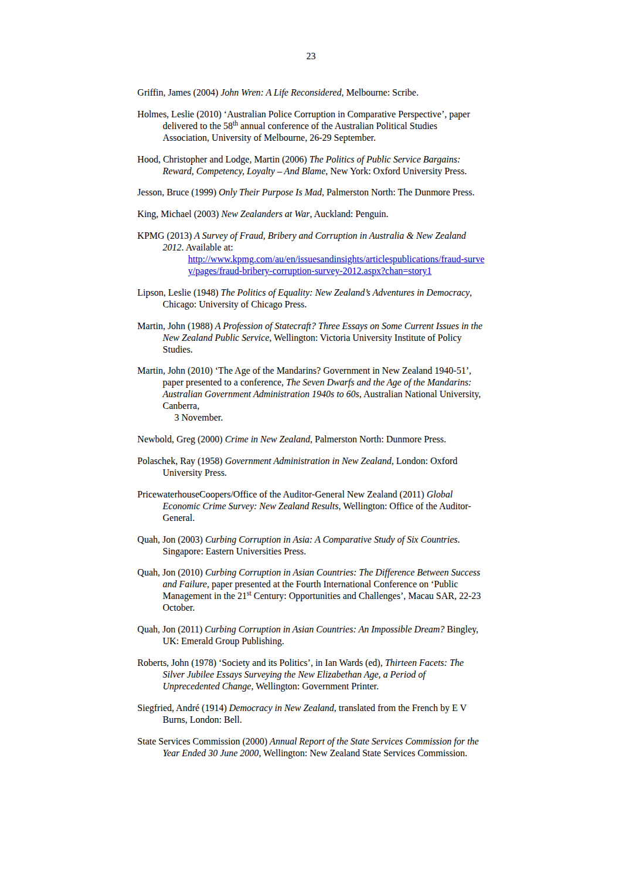23
Griffin, James (2004) John Wren: A Life Reconsidered, Melbourne: Scribe.
Holmes, Leslie (2010) ‘Australian Police Corruption in Comparative Perspective’, paper delivered to the 58th annual conference of the Australian Political Studies Association, University of Melbourne, 26-29 September.
Hood, Christopher and Lodge, Martin (2006) The Politics of Public Service Bargains: Reward, Competency, Loyalty – And Blame, New York: Oxford University Press.
Jesson, Bruce (1999) Only Their Purpose Is Mad, Palmerston North: The Dunmore Press.
King, Michael (2003) New Zealanders at War, Auckland: Penguin.
KPMG (2013) A Survey of Fraud, Bribery and Corruption in Australia & New Zealand 2012. Available at: http://www.kpmg.com/au/en/issuesandinsights/articlespublications/fraud-survey/pages/fraud-bribery-corruption-survey-2012.aspx?chan=story1
Lipson, Leslie (1948) The Politics of Equality: New Zealand’s Adventures in Democracy, Chicago: University of Chicago Press.
Martin, John (1988) A Profession of Statecraft? Three Essays on Some Current Issues in the New Zealand Public Service, Wellington: Victoria University Institute of Policy Studies.
Martin, John (2010) ‘The Age of the Mandarins? Government in New Zealand 1940-51’, paper presented to a conference, The Seven Dwarfs and the Age of the Mandarins: Australian Government Administration 1940s to 60s, Australian National University, Canberra,
3 November.
Newbold, Greg (2000) Crime in New Zealand, Palmerston North: Dunmore Press.
Polaschek, Ray (1958) Government Administration in New Zealand, London: Oxford University Press.
PricewaterhouseCoopers/Office of the Auditor-General New Zealand (2011) Global Economic Crime Survey: New Zealand Results, Wellington: Office of the Auditor-General.
Quah, Jon (2003) Curbing Corruption in Asia: A Comparative Study of Six Countries. Singapore: Eastern Universities Press.
Quah, Jon (2010) Curbing Corruption in Asian Countries: The Difference Between Success and Failure, paper presented at the Fourth International Conference on ‘Public Management in the 21st Century: Opportunities and Challenges’, Macau SAR, 22-23 October.
Quah, Jon (2011) Curbing Corruption in Asian Countries: An Impossible Dream? Bingley, UK: Emerald Group Publishing.
Roberts, John (1978) ‘Society and its Politics’, in Ian Wards (ed), Thirteen Facets: The Silver Jubilee Essays Surveying the New Elizabethan Age, a Period of Unprecedented Change, Wellington: Government Printer.
Siegfried, André (1914) Democracy in New Zealand, translated from the French by E V Burns, London: Bell.
State Services Commission (2000) Annual Report of the State Services Commission for the Year Ended 30 June 2000, Wellington: New Zealand State Services Commission.